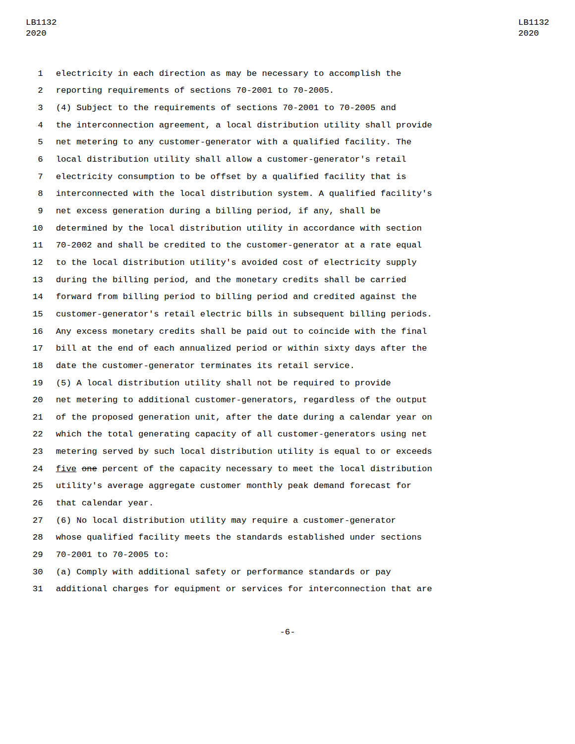LB1132
2020
LB1132
2020
electricity in each direction as may be necessary to accomplish the
reporting requirements of sections 70-2001 to 70-2005.
(4) Subject to the requirements of sections 70-2001 to 70-2005 and
the interconnection agreement, a local distribution utility shall provide
net metering to any customer-generator with a qualified facility. The
local distribution utility shall allow a customer-generator's retail
electricity consumption to be offset by a qualified facility that is
interconnected with the local distribution system. A qualified facility's
net excess generation during a billing period, if any, shall be
determined by the local distribution utility in accordance with section
70-2002 and shall be credited to the customer-generator at a rate equal
to the local distribution utility's avoided cost of electricity supply
during the billing period, and the monetary credits shall be carried
forward from billing period to billing period and credited against the
customer-generator's retail electric bills in subsequent billing periods.
Any excess monetary credits shall be paid out to coincide with the final
bill at the end of each annualized period or within sixty days after the
date the customer-generator terminates its retail service.
(5) A local distribution utility shall not be required to provide
net metering to additional customer-generators, regardless of the output
of the proposed generation unit, after the date during a calendar year on
which the total generating capacity of all customer-generators using net
metering served by such local distribution utility is equal to or exceeds
five one percent of the capacity necessary to meet the local distribution
utility's average aggregate customer monthly peak demand forecast for
that calendar year.
(6) No local distribution utility may require a customer-generator
whose qualified facility meets the standards established under sections
70-2001 to 70-2005 to:
(a) Comply with additional safety or performance standards or pay
additional charges for equipment or services for interconnection that are
-6-